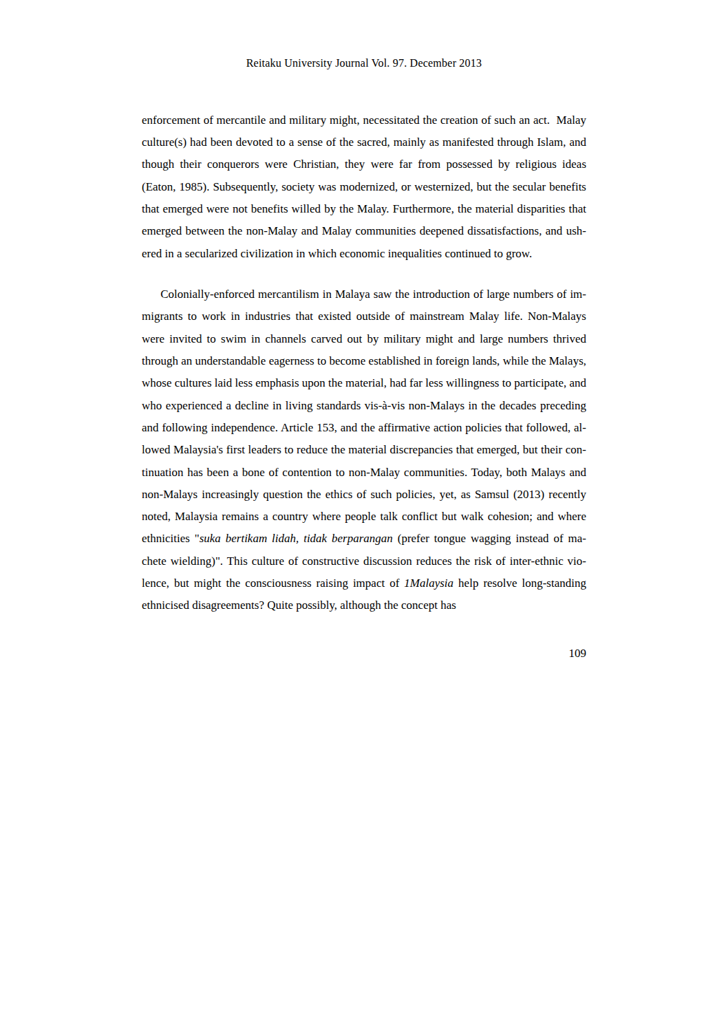Reitaku University Journal Vol. 97. December 2013
enforcement of mercantile and military might, necessitated the creation of such an act. Malay culture(s) had been devoted to a sense of the sacred, mainly as manifested through Islam, and though their conquerors were Christian, they were far from possessed by religious ideas (Eaton, 1985). Subsequently, society was modernized, or westernized, but the secular benefits that emerged were not benefits willed by the Malay. Furthermore, the material disparities that emerged between the non-Malay and Malay communities deepened dissatisfactions, and ushered in a secularized civilization in which economic inequalities continued to grow.
Colonially-enforced mercantilism in Malaya saw the introduction of large numbers of immigrants to work in industries that existed outside of mainstream Malay life. Non-Malays were invited to swim in channels carved out by military might and large numbers thrived through an understandable eagerness to become established in foreign lands, while the Malays, whose cultures laid less emphasis upon the material, had far less willingness to participate, and who experienced a decline in living standards vis-à-vis non-Malays in the decades preceding and following independence. Article 153, and the affirmative action policies that followed, allowed Malaysia's first leaders to reduce the material discrepancies that emerged, but their continuation has been a bone of contention to non-Malay communities. Today, both Malays and non-Malays increasingly question the ethics of such policies, yet, as Samsul (2013) recently noted, Malaysia remains a country where people talk conflict but walk cohesion; and where ethnicities "suka bertikam lidah, tidak berparangan (prefer tongue wagging instead of machete wielding)". This culture of constructive discussion reduces the risk of inter-ethnic violence, but might the consciousness raising impact of 1Malaysia help resolve long-standing ethnicised disagreements? Quite possibly, although the concept has
109